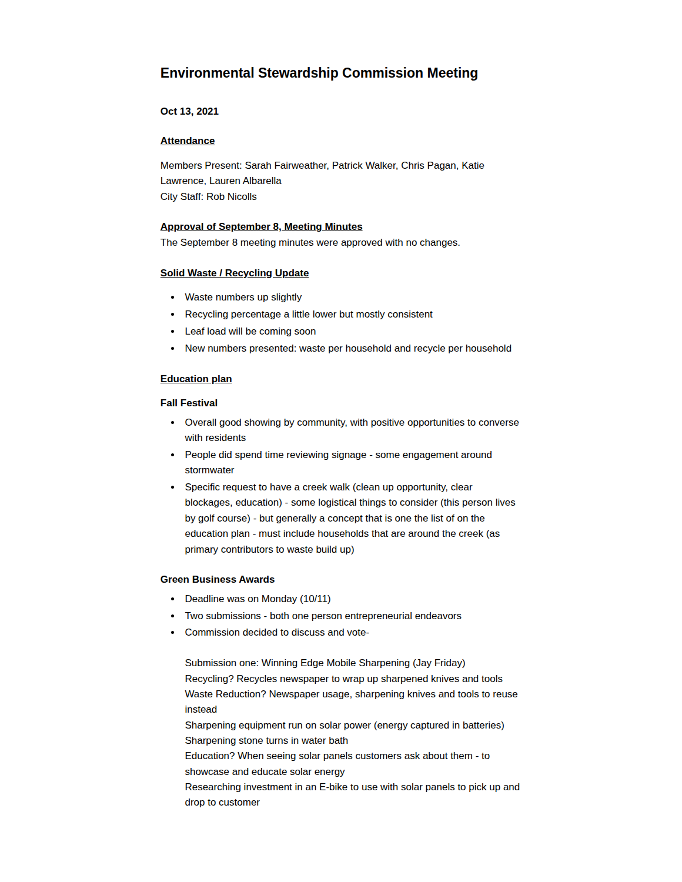Environmental Stewardship Commission Meeting
Oct 13, 2021
Attendance
Members Present: Sarah Fairweather, Patrick Walker, Chris Pagan, Katie Lawrence, Lauren Albarella
City Staff: Rob Nicolls
Approval of September 8, Meeting Minutes
The September 8 meeting minutes were approved with no changes.
Solid Waste / Recycling Update
Waste numbers up slightly
Recycling percentage a little lower but mostly consistent
Leaf load will be coming soon
New numbers presented: waste per household and recycle per household
Education plan
Fall Festival
Overall good showing by community, with positive opportunities to converse with residents
People did spend time reviewing signage - some engagement around stormwater
Specific request to have a creek walk (clean up opportunity, clear blockages, education) - some logistical things to consider (this person lives by golf course) - but generally a concept that is one the list of on the education plan - must include households that are around the creek (as primary contributors to waste build up)
Green Business Awards
Deadline was on Monday (10/11)
Two submissions - both one person entrepreneurial endeavors
Commission decided to discuss and vote-
Submission one: Winning Edge Mobile Sharpening (Jay Friday)
Recycling? Recycles newspaper to wrap up sharpened knives and tools
Waste Reduction? Newspaper usage, sharpening knives and tools to reuse instead
Sharpening equipment run on solar power (energy captured in batteries)
Sharpening stone turns in water bath
Education? When seeing solar panels customers ask about them - to showcase and educate solar energy
Researching investment in an E-bike to use with solar panels to pick up and drop to customer